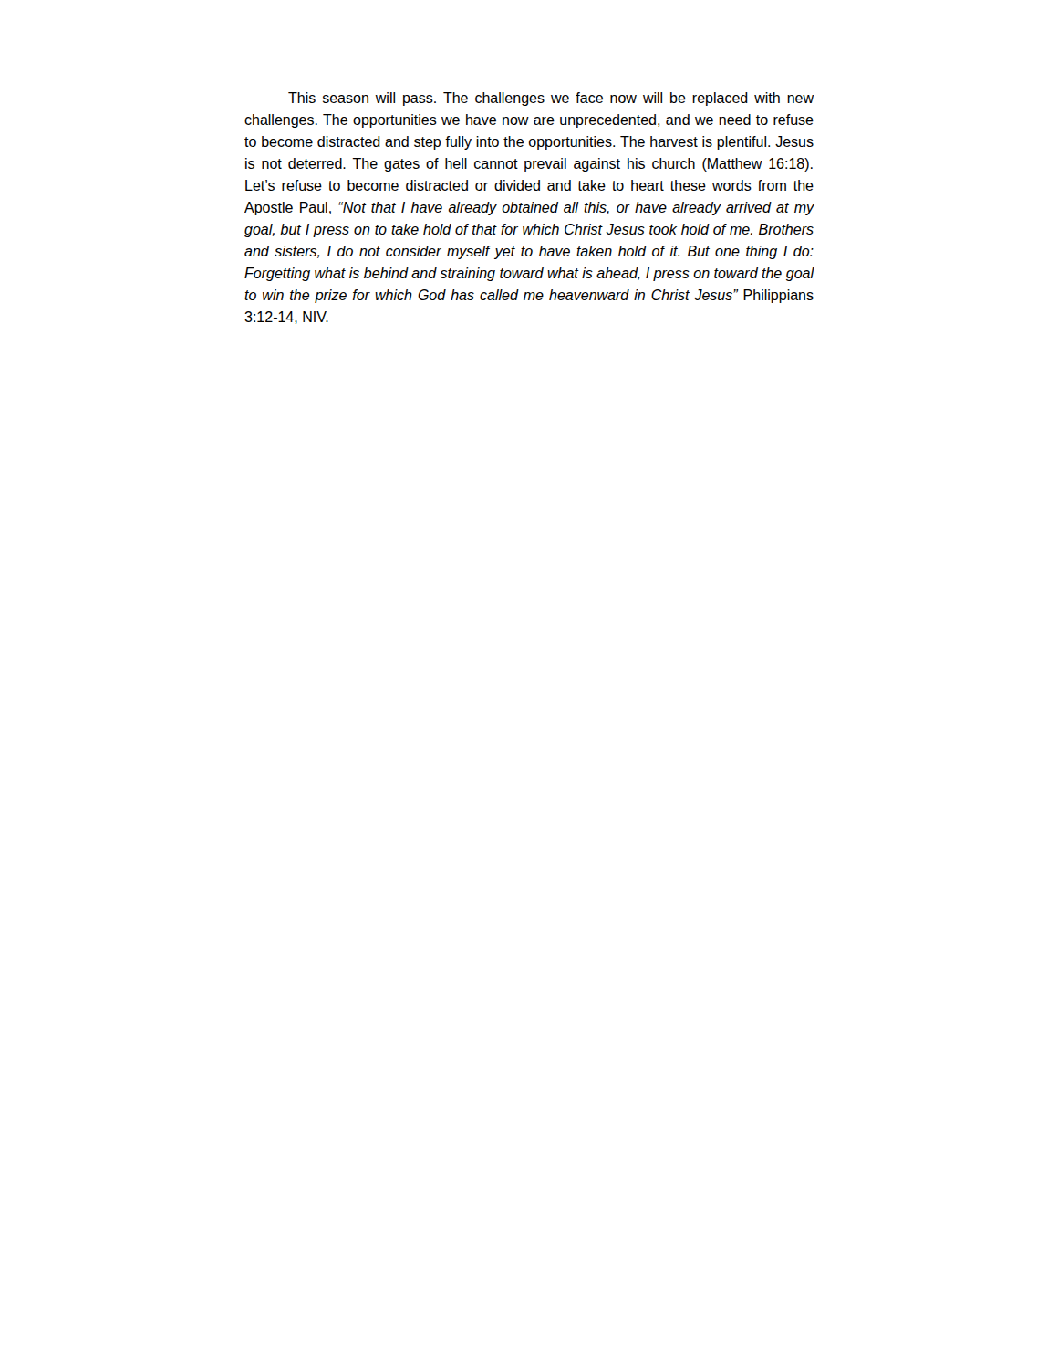This season will pass. The challenges we face now will be replaced with new challenges. The opportunities we have now are unprecedented, and we need to refuse to become distracted and step fully into the opportunities. The harvest is plentiful. Jesus is not deterred. The gates of hell cannot prevail against his church (Matthew 16:18). Let’s refuse to become distracted or divided and take to heart these words from the Apostle Paul, “Not that I have already obtained all this, or have already arrived at my goal, but I press on to take hold of that for which Christ Jesus took hold of me. Brothers and sisters, I do not consider myself yet to have taken hold of it. But one thing I do: Forgetting what is behind and straining toward what is ahead, I press on toward the goal to win the prize for which God has called me heavenward in Christ Jesus” Philippians 3:12-14, NIV.